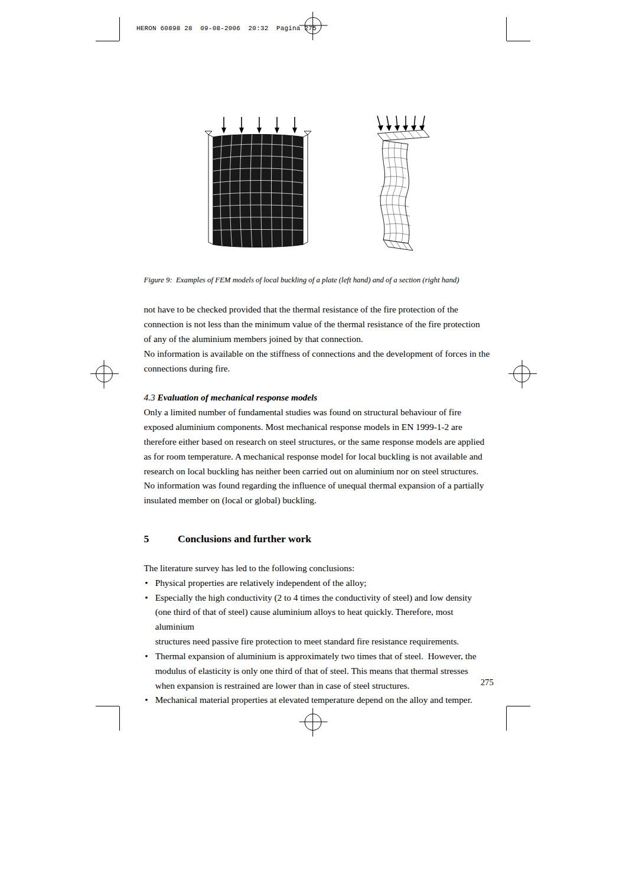HERON 60898 28 09-08-2006 20:32 Pagina 275
Figure 9: Examples of FEM models of local buckling of a plate (left hand) and of a section (right hand)
not have to be checked provided that the thermal resistance of the fire protection of the
connection is not less than the minimum value of the thermal resistance of the fire protection
of any of the aluminium members joined by that connection.
No information is available on the stiffness of connections and the development of forces in the
connections during fire.
4.3 Evaluation of mechanical response models
Only a limited number of fundamental studies was found on structural behaviour of fire
exposed aluminium components. Most mechanical response models in EN 1999-1-2 are
therefore either based on research on steel structures, or the same response models are applied
as for room temperature. A mechanical response model for local buckling is not available and
research on local buckling has neither been carried out on aluminium nor on steel structures.
No information was found regarding the influence of unequal thermal expansion of a partially
insulated member on (local or global) buckling.
5 Conclusions and further work
The literature survey has led to the following conclusions:
Physical properties are relatively independent of the alloy;
Especially the high conductivity (2 to 4 times the conductivity of steel) and low density
(one third of that of steel) cause aluminium alloys to heat quickly. Therefore, most aluminium
structures need passive fire protection to meet standard fire resistance requirements.
Thermal expansion of aluminium is approximately two times that of steel. However, the
modulus of elasticity is only one third of that of steel. This means that thermal stresses
when expansion is restrained are lower than in case of steel structures.
Mechanical material properties at elevated temperature depend on the alloy and temper.
275